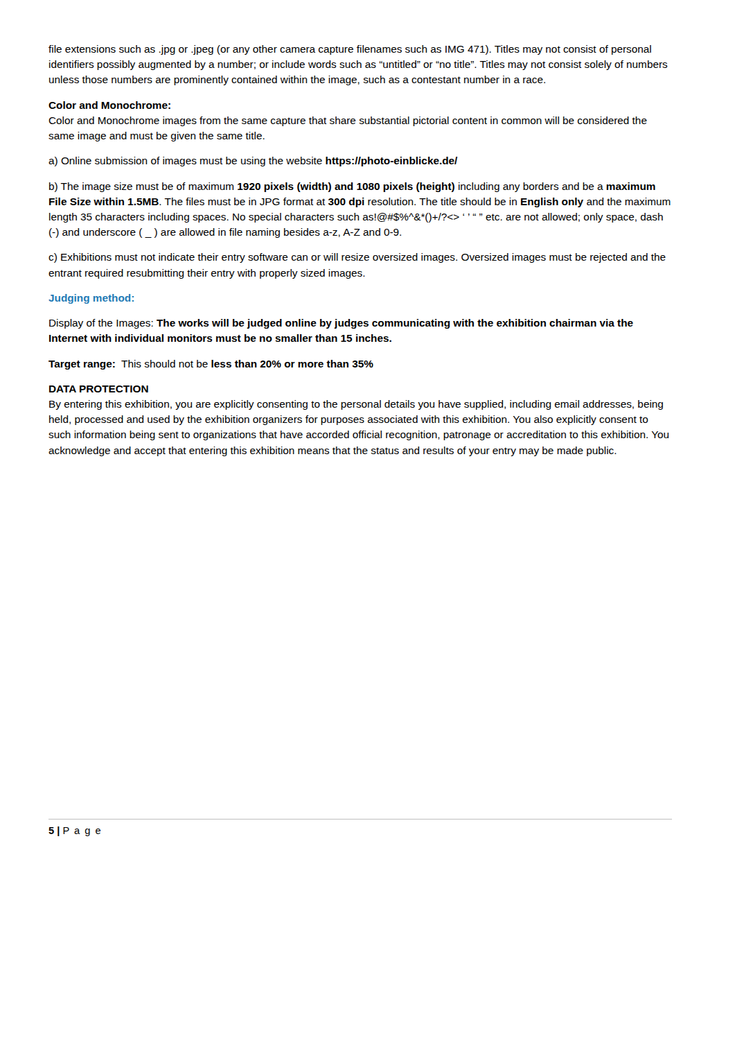file extensions such as .jpg or .jpeg (or any other camera capture filenames such as IMG 471). Titles may not consist of personal identifiers possibly augmented by a number; or include words such as “untitled” or “no title”. Titles may not consist solely of numbers unless those numbers are prominently contained within the image, such as a contestant number in a race.
Color and Monochrome:
Color and Monochrome images from the same capture that share substantial pictorial content in common will be considered the same image and must be given the same title.
a) Online submission of images must be using the website https://photo-einblicke.de/
b) The image size must be of maximum 1920 pixels (width) and 1080 pixels (height) including any borders and be a maximum File Size within 1.5MB. The files must be in JPG format at 300 dpi resolution. The title should be in English only and the maximum length 35 characters including spaces. No special characters such as!@#$%^&*()+/?<> ‘ ’ “ ” etc. are not allowed; only space, dash (-) and underscore ( _ ) are allowed in file naming besides a-z, A-Z and 0-9.
c) Exhibitions must not indicate their entry software can or will resize oversized images. Oversized images must be rejected and the entrant required resubmitting their entry with properly sized images.
Judging method:
Display of the Images: The works will be judged online by judges communicating with the exhibition chairman via the Internet with individual monitors must be no smaller than 15 inches.
Target range: This should not be less than 20% or more than 35%
DATA PROTECTION
By entering this exhibition, you are explicitly consenting to the personal details you have supplied, including email addresses, being held, processed and used by the exhibition organizers for purposes associated with this exhibition. You also explicitly consent to such information being sent to organizations that have accorded official recognition, patronage or accreditation to this exhibition. You acknowledge and accept that entering this exhibition means that the status and results of your entry may be made public.
5 | P a g e